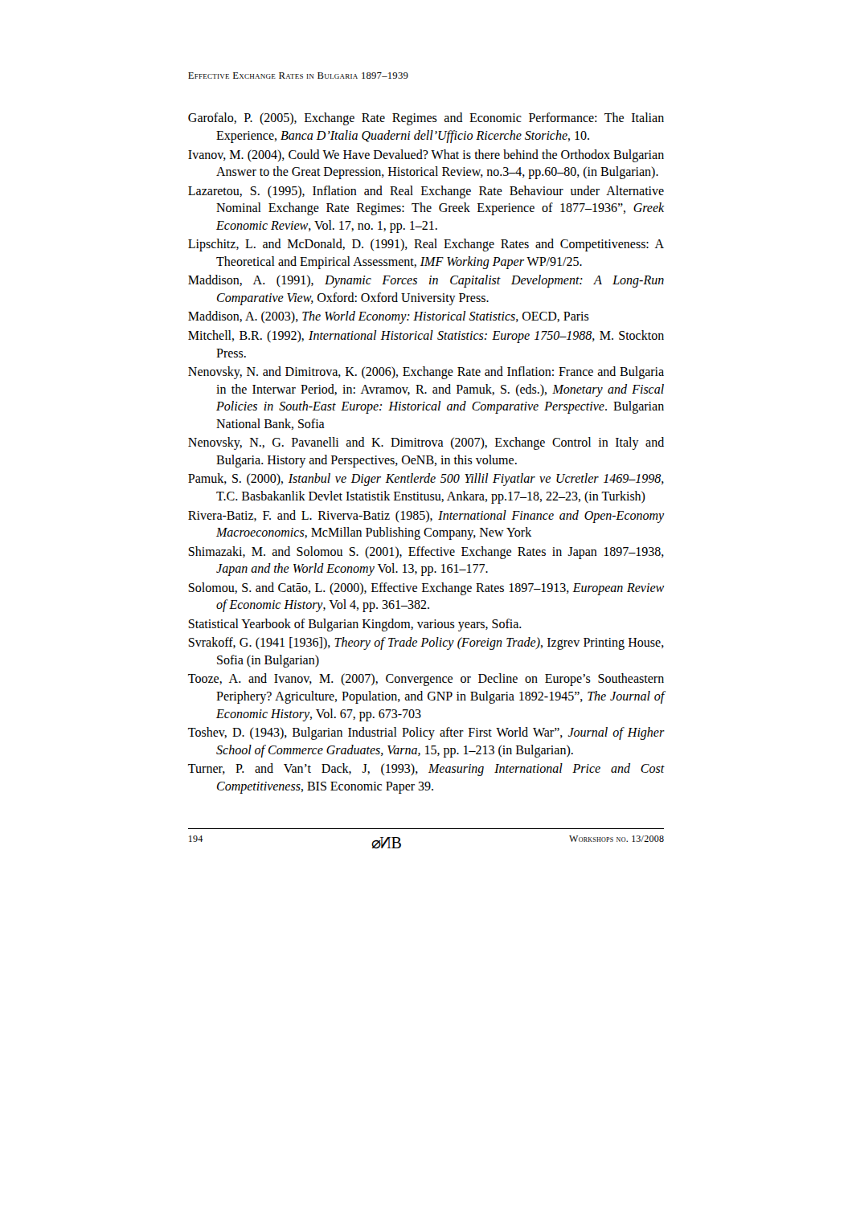Effective Exchange Rates in Bulgaria 1897–1939
Garofalo, P. (2005), Exchange Rate Regimes and Economic Performance: The Italian Experience, Banca D’Italia Quaderni dell’Ufficio Ricerche Storiche, 10.
Ivanov, M. (2004), Could We Have Devalued? What is there behind the Orthodox Bulgarian Answer to the Great Depression, Historical Review, no.3–4, pp.60–80, (in Bulgarian).
Lazaretou, S. (1995), Inflation and Real Exchange Rate Behaviour under Alternative Nominal Exchange Rate Regimes: The Greek Experience of 1877–1936”, Greek Economic Review, Vol. 17, no. 1, pp. 1–21.
Lipschitz, L. and McDonald, D. (1991), Real Exchange Rates and Competitiveness: A Theoretical and Empirical Assessment, IMF Working Paper WP/91/25.
Maddison, A. (1991), Dynamic Forces in Capitalist Development: A Long-Run Comparative View, Oxford: Oxford University Press.
Maddison, A. (2003), The World Economy: Historical Statistics, OECD, Paris
Mitchell, B.R. (1992), International Historical Statistics: Europe 1750–1988, M. Stockton Press.
Nenovsky, N. and Dimitrova, K. (2006), Exchange Rate and Inflation: France and Bulgaria in the Interwar Period, in: Avramov, R. and Pamuk, S. (eds.), Monetary and Fiscal Policies in South-East Europe: Historical and Comparative Perspective. Bulgarian National Bank, Sofia
Nenovsky, N., G. Pavanelli and K. Dimitrova (2007), Exchange Control in Italy and Bulgaria. History and Perspectives, OeNB, in this volume.
Pamuk, S. (2000), Istanbul ve Diger Kentlerde 500 Yillil Fiyatlar ve Ucretler 1469–1998, T.C. Basbakanlik Devlet Istatistik Enstitusu, Ankara, pp.17–18, 22–23, (in Turkish)
Rivera-Batiz, F. and L. Riverva-Batiz (1985), International Finance and Open-Economy Macroeconomics, McMillan Publishing Company, New York
Shimazaki, M. and Solomou S. (2001), Effective Exchange Rates in Japan 1897–1938, Japan and the World Economy Vol. 13, pp. 161–177.
Solomou, S. and Catāo, L. (2000), Effective Exchange Rates 1897–1913, European Review of Economic History, Vol 4, pp. 361–382.
Statistical Yearbook of Bulgarian Kingdom, various years, Sofia.
Svrakoff, G. (1941 [1936]), Theory of Trade Policy (Foreign Trade), Izgrev Printing House, Sofia (in Bulgarian)
Tooze, A. and Ivanov, M. (2007), Convergence or Decline on Europe’s Southeastern Periphery? Agriculture, Population, and GNP in Bulgaria 1892-1945”, The Journal of Economic History, Vol. 67, pp. 673-703
Toshev, D. (1943), Bulgarian Industrial Policy after First World War”, Journal of Higher School of Commerce Graduates, Varna, 15, pp. 1–213 (in Bulgarian).
Turner, P. and Van’t Dack, J, (1993), Measuring International Price and Cost Competitiveness, BIS Economic Paper 39.
194 Workshops no. 13/2008
⌀NB